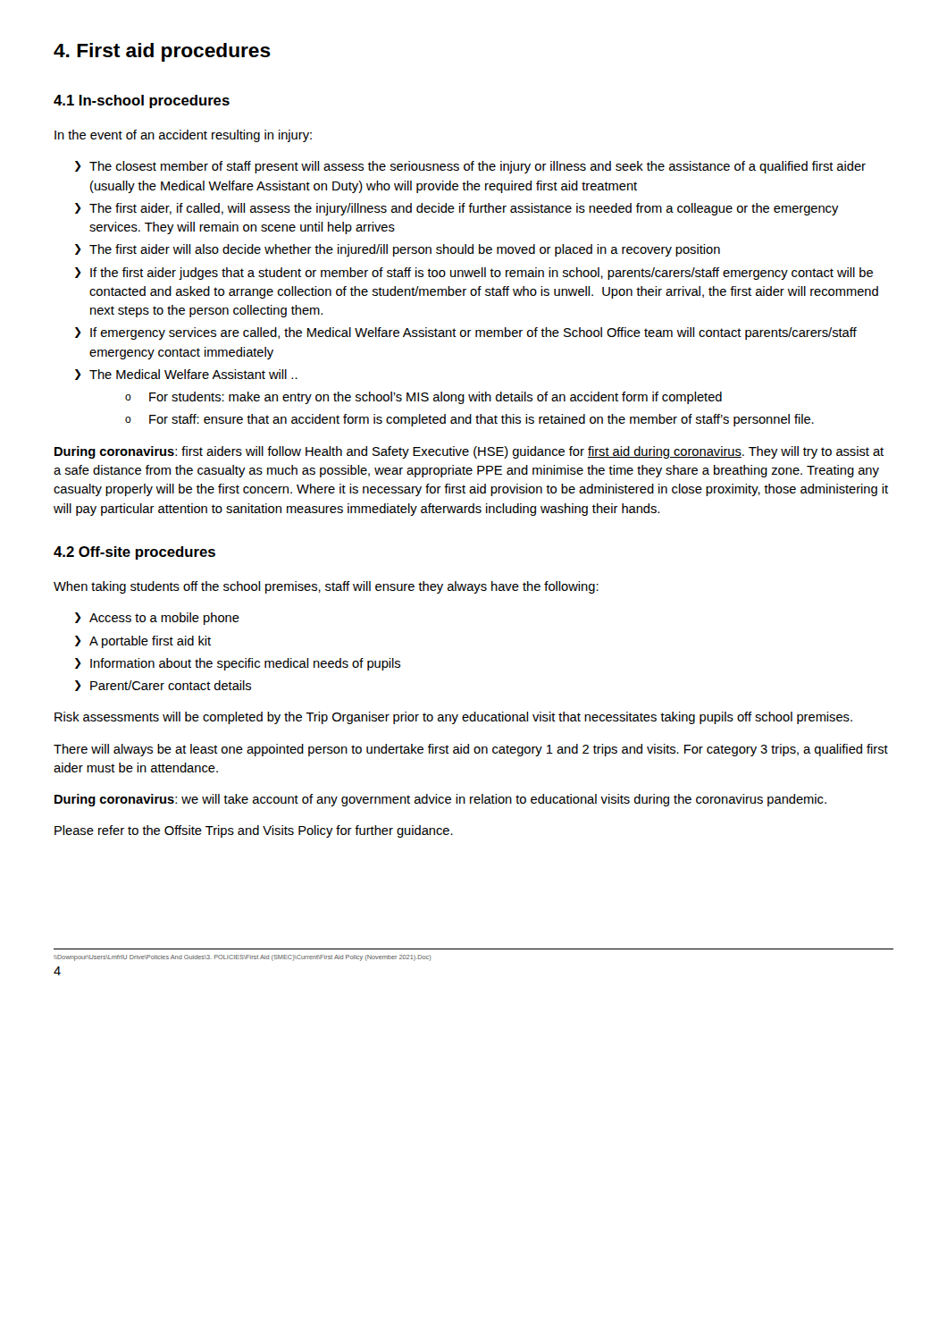4. First aid procedures
4.1 In-school procedures
In the event of an accident resulting in injury:
The closest member of staff present will assess the seriousness of the injury or illness and seek the assistance of a qualified first aider (usually the Medical Welfare Assistant on Duty) who will provide the required first aid treatment
The first aider, if called, will assess the injury/illness and decide if further assistance is needed from a colleague or the emergency services. They will remain on scene until help arrives
The first aider will also decide whether the injured/ill person should be moved or placed in a recovery position
If the first aider judges that a student or member of staff is too unwell to remain in school, parents/carers/staff emergency contact will be contacted and asked to arrange collection of the student/member of staff who is unwell. Upon their arrival, the first aider will recommend next steps to the person collecting them.
If emergency services are called, the Medical Welfare Assistant or member of the School Office team will contact parents/carers/staff emergency contact immediately
The Medical Welfare Assistant will ..
For students: make an entry on the school’s MIS along with details of an accident form if completed
For staff: ensure that an accident form is completed and that this is retained on the member of staff’s personnel file.
During coronavirus: first aiders will follow Health and Safety Executive (HSE) guidance for first aid during coronavirus. They will try to assist at a safe distance from the casualty as much as possible, wear appropriate PPE and minimise the time they share a breathing zone. Treating any casualty properly will be the first concern. Where it is necessary for first aid provision to be administered in close proximity, those administering it will pay particular attention to sanitation measures immediately afterwards including washing their hands.
4.2 Off-site procedures
When taking students off the school premises, staff will ensure they always have the following:
Access to a mobile phone
A portable first aid kit
Information about the specific medical needs of pupils
Parent/Carer contact details
Risk assessments will be completed by the Trip Organiser prior to any educational visit that necessitates taking pupils off school premises.
There will always be at least one appointed person to undertake first aid on category 1 and 2 trips and visits. For category 3 trips, a qualified first aider must be in attendance.
During coronavirus: we will take account of any government advice in relation to educational visits during the coronavirus pandemic.
Please refer to the Offsite Trips and Visits Policy for further guidance.
\\Downpour\Users\LmfrIU Drive\Policies And Guides\3. POLICIES\First Aid (SMEC)\Current\First Aid Policy (November 2021).Doc)
4